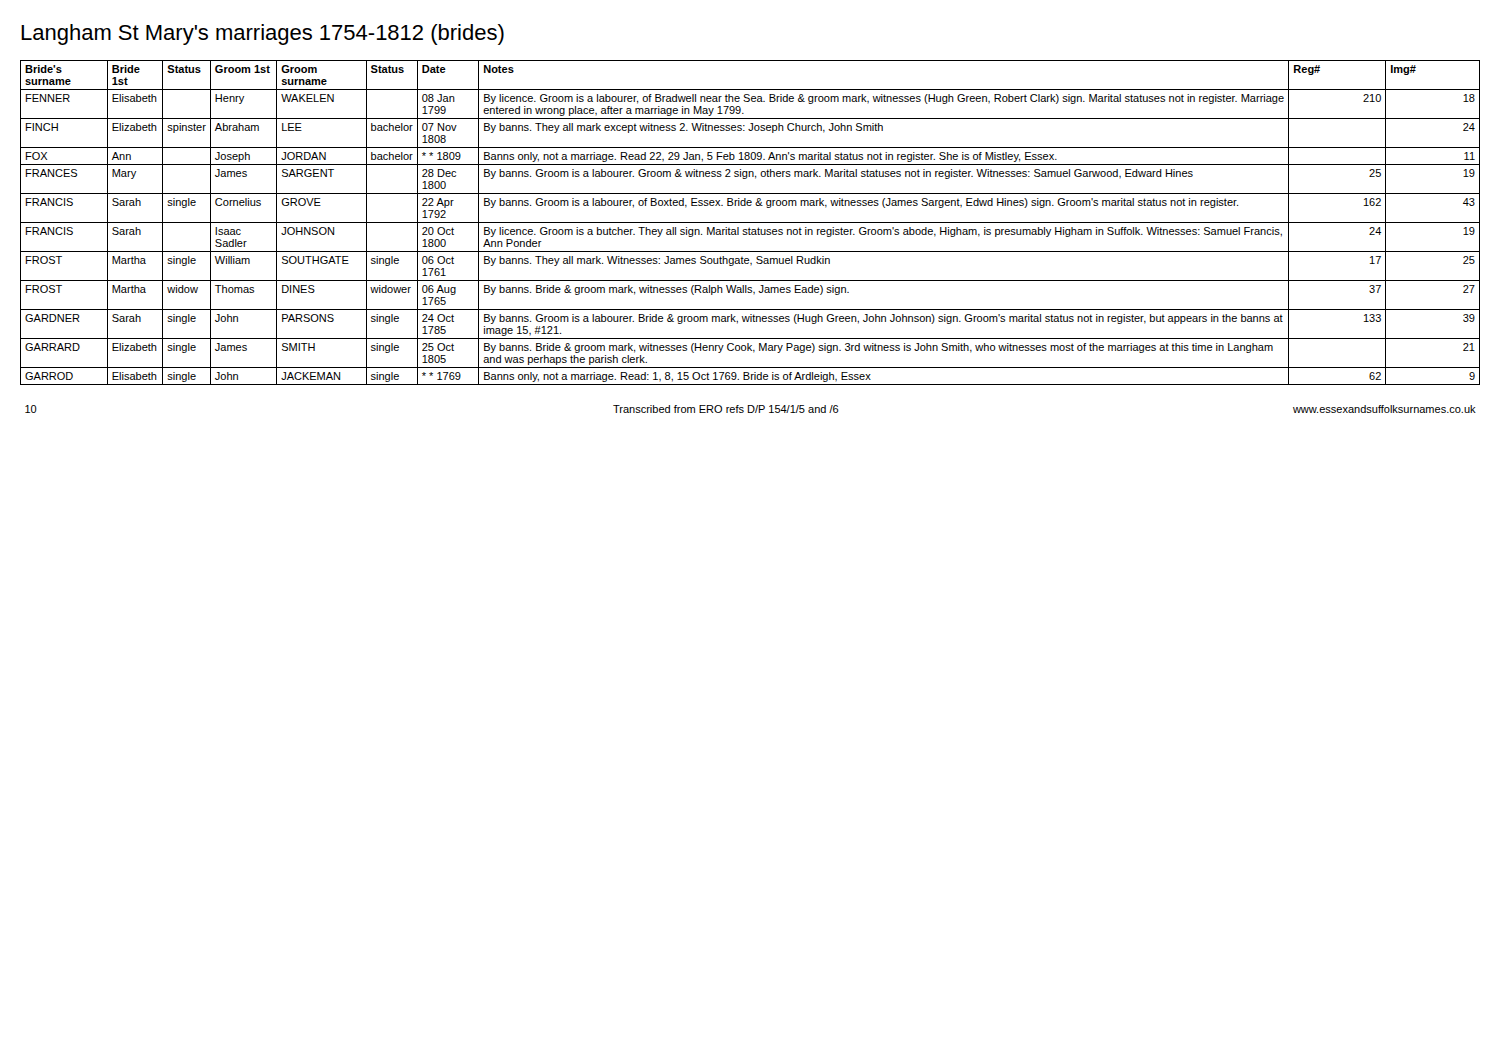Langham St Mary's marriages 1754-1812 (brides)
| Bride's surname | Bride 1st | Status | Groom 1st | Groom surname | Status | Date | Notes | Reg# | Img# |
| --- | --- | --- | --- | --- | --- | --- | --- | --- | --- |
| FENNER | Elisabeth | | Henry | WAKELEN | | 08 Jan 1799 | By licence. Groom is a labourer, of Bradwell near the Sea. Bride & groom mark, witnesses (Hugh Green, Robert Clark) sign. Marital statuses not in register. Marriage entered in wrong place, after a marriage in May 1799. | 210 | 18 |
| FINCH | Elizabeth | spinster | Abraham | LEE | bachelor | 07 Nov 1808 | By banns. They all mark except witness 2. Witnesses: Joseph Church, John Smith | | 24 |
| FOX | Ann | | Joseph | JORDAN | bachelor | * * 1809 | Banns only, not a marriage. Read 22, 29 Jan, 5 Feb 1809. Ann's marital status not in register. She is of Mistley, Essex. | | 11 |
| FRANCES | Mary | | James | SARGENT | | 28 Dec 1800 | By banns. Groom is a labourer. Groom & witness 2 sign, others mark. Marital statuses not in register. Witnesses: Samuel Garwood, Edward Hines | 25 | 19 |
| FRANCIS | Sarah | single | Cornelius | GROVE | | 22 Apr 1792 | By banns. Groom is a labourer, of Boxted, Essex. Bride & groom mark, witnesses (James Sargent, Edwd Hines) sign. Groom's marital status not in register. | 162 | 43 |
| FRANCIS | Sarah | | Isaac Sadler | JOHNSON | | 20 Oct 1800 | By licence. Groom is a butcher. They all sign. Marital statuses not in register. Groom's abode, Higham, is presumably Higham in Suffolk. Witnesses: Samuel Francis, Ann Ponder | 24 | 19 |
| FROST | Martha | single | William | SOUTHGATE | single | 06 Oct 1761 | By banns. They all mark. Witnesses: James Southgate, Samuel Rudkin | 17 | 25 |
| FROST | Martha | widow | Thomas | DINES | widower | 06 Aug 1765 | By banns. Bride & groom mark, witnesses (Ralph Walls, James Eade) sign. | 37 | 27 |
| GARDNER | Sarah | single | John | PARSONS | single | 24 Oct 1785 | By banns. Groom is a labourer. Bride & groom mark, witnesses (Hugh Green, John Johnson) sign. Groom's marital status not in register, but appears in the banns at image 15, #121. | 133 | 39 |
| GARRARD | Elizabeth | single | James | SMITH | single | 25 Oct 1805 | By banns. Bride & groom mark, witnesses (Henry Cook, Mary Page) sign. 3rd witness is John Smith, who witnesses most of the marriages at this time in Langham and was perhaps the parish clerk. | | 21 |
| GARROD | Elisabeth | single | John | JACKEMAN | single | * * 1769 | Banns only, not a marriage. Read: 1, 8, 15 Oct 1769. Bride is of Ardleigh, Essex | 62 | 9 |
| 10 | Transcribed from ERO refs D/P 154/1/5 and /6 | www.essexandsuffolksurnames.co.uk |